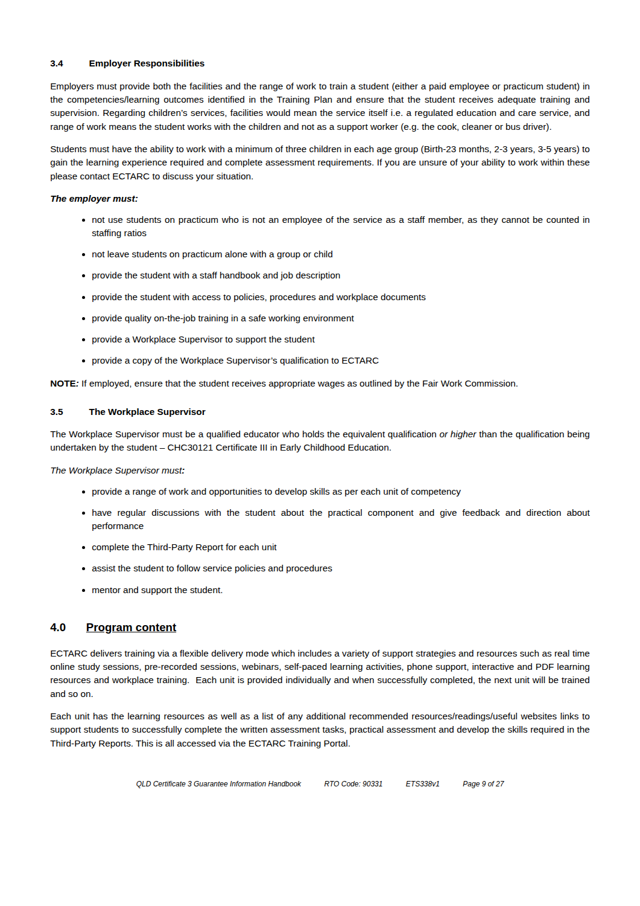3.4 Employer Responsibilities
Employers must provide both the facilities and the range of work to train a student (either a paid employee or practicum student) in the competencies/learning outcomes identified in the Training Plan and ensure that the student receives adequate training and supervision. Regarding children’s services, facilities would mean the service itself i.e. a regulated education and care service, and range of work means the student works with the children and not as a support worker (e.g. the cook, cleaner or bus driver).
Students must have the ability to work with a minimum of three children in each age group (Birth-23 months, 2-3 years, 3-5 years) to gain the learning experience required and complete assessment requirements. If you are unsure of your ability to work within these please contact ECTARC to discuss your situation.
The employer must:
not use students on practicum who is not an employee of the service as a staff member, as they cannot be counted in staffing ratios
not leave students on practicum alone with a group or child
provide the student with a staff handbook and job description
provide the student with access to policies, procedures and workplace documents
provide quality on-the-job training in a safe working environment
provide a Workplace Supervisor to support the student
provide a copy of the Workplace Supervisor’s qualification to ECTARC
NOTE: If employed, ensure that the student receives appropriate wages as outlined by the Fair Work Commission.
3.5 The Workplace Supervisor
The Workplace Supervisor must be a qualified educator who holds the equivalent qualification or higher than the qualification being undertaken by the student – CHC30121 Certificate III in Early Childhood Education.
The Workplace Supervisor must:
provide a range of work and opportunities to develop skills as per each unit of competency
have regular discussions with the student about the practical component and give feedback and direction about performance
complete the Third-Party Report for each unit
assist the student to follow service policies and procedures
mentor and support the student.
4.0 Program content
ECTARC delivers training via a flexible delivery mode which includes a variety of support strategies and resources such as real time online study sessions, pre-recorded sessions, webinars, self-paced learning activities, phone support, interactive and PDF learning resources and workplace training. Each unit is provided individually and when successfully completed, the next unit will be trained and so on.
Each unit has the learning resources as well as a list of any additional recommended resources/readings/useful websites links to support students to successfully complete the written assessment tasks, practical assessment and develop the skills required in the Third-Party Reports. This is all accessed via the ECTARC Training Portal.
QLD Certificate 3 Guarantee Information Handbook RTO Code: 90331 ETS338v1 Page 9 of 27